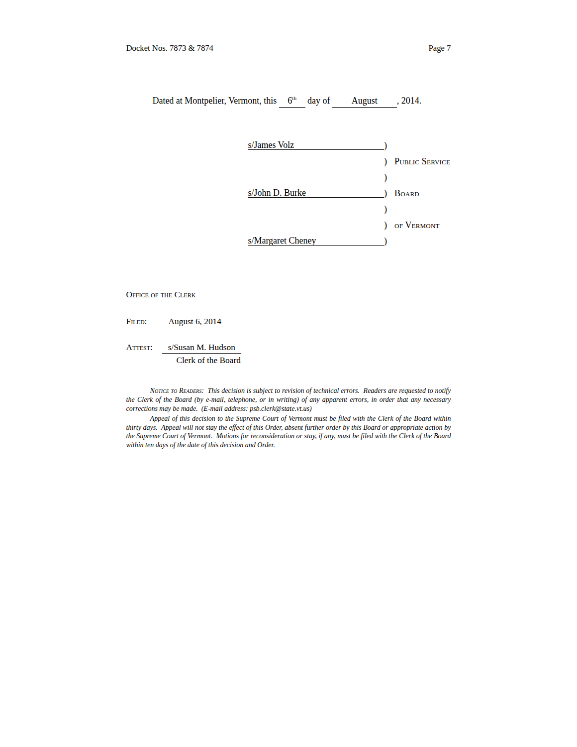Docket Nos. 7873 & 7874 Page 7
Dated at Montpelier, Vermont, this 6th day of August, 2014.
| s/James Volz | ) | |
| | ) | Public Service |
| | ) | |
| s/John D. Burke | ) | Board |
| | ) | |
| | ) | of Vermont |
| s/Margaret Cheney | ) | |
Office of the Clerk
Filed: August 6, 2014
Attest: s/Susan M. Hudson Clerk of the Board
Notice to Readers: This decision is subject to revision of technical errors. Readers are requested to notify the Clerk of the Board (by e-mail, telephone, or in writing) of any apparent errors, in order that any necessary corrections may be made. (E-mail address: psb.clerk@state.vt.us)
Appeal of this decision to the Supreme Court of Vermont must be filed with the Clerk of the Board within thirty days. Appeal will not stay the effect of this Order, absent further order by this Board or appropriate action by the Supreme Court of Vermont. Motions for reconsideration or stay, if any, must be filed with the Clerk of the Board within ten days of the date of this decision and Order.